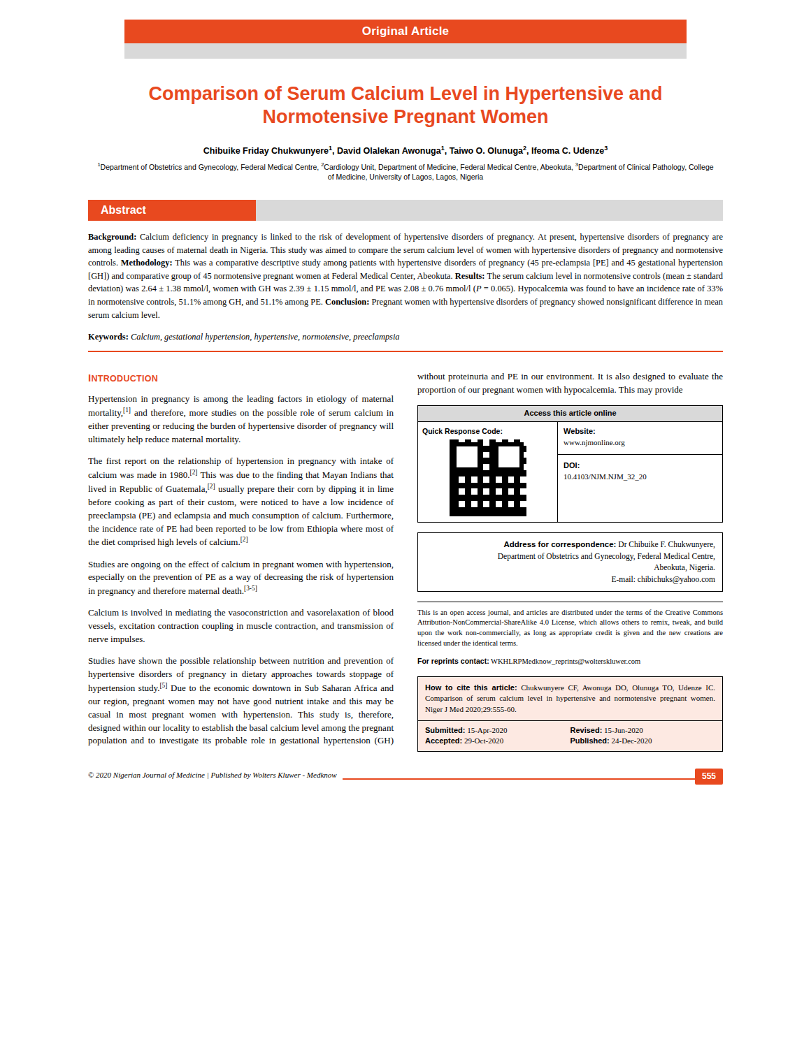Original Article
Comparison of Serum Calcium Level in Hypertensive and Normotensive Pregnant Women
Chibuike Friday Chukwunyere1, David Olalekan Awonuga1, Taiwo O. Olunuga2, Ifeoma C. Udenze3
1Department of Obstetrics and Gynecology, Federal Medical Centre, 2Cardiology Unit, Department of Medicine, Federal Medical Centre, Abeokuta, 3Department of Clinical Pathology, College of Medicine, University of Lagos, Lagos, Nigeria
Abstract
Background: Calcium deficiency in pregnancy is linked to the risk of development of hypertensive disorders of pregnancy. At present, hypertensive disorders of pregnancy are among leading causes of maternal death in Nigeria. This study was aimed to compare the serum calcium level of women with hypertensive disorders of pregnancy and normotensive controls. Methodology: This was a comparative descriptive study among patients with hypertensive disorders of pregnancy (45 pre-eclampsia [PE] and 45 gestational hypertension [GH]) and comparative group of 45 normotensive pregnant women at Federal Medical Center, Abeokuta. Results: The serum calcium level in normotensive controls (mean ± standard deviation) was 2.64 ± 1.38 mmol/l, women with GH was 2.39 ± 1.15 mmol/l, and PE was 2.08 ± 0.76 mmol/l (P = 0.065). Hypocalcemia was found to have an incidence rate of 33% in normotensive controls, 51.1% among GH, and 51.1% among PE. Conclusion: Pregnant women with hypertensive disorders of pregnancy showed nonsignificant difference in mean serum calcium level.
Keywords: Calcium, gestational hypertension, hypertensive, normotensive, preeclampsia
INTRODUCTION
Hypertension in pregnancy is among the leading factors in etiology of maternal mortality,[1] and therefore, more studies on the possible role of serum calcium in either preventing or reducing the burden of hypertensive disorder of pregnancy will ultimately help reduce maternal mortality.
The first report on the relationship of hypertension in pregnancy with intake of calcium was made in 1980.[2] This was due to the finding that Mayan Indians that lived in Republic of Guatemala,[2] usually prepare their corn by dipping it in lime before cooking as part of their custom, were noticed to have a low incidence of preeclampsia (PE) and eclampsia and much consumption of calcium. Furthermore, the incidence rate of PE had been reported to be low from Ethiopia where most of the diet comprised high levels of calcium.[2]
Studies are ongoing on the effect of calcium in pregnant women with hypertension, especially on the prevention of PE as a way of decreasing the risk of hypertension in pregnancy and therefore maternal death.[3-5]
Calcium is involved in mediating the vasoconstriction and vasorelaxation of blood vessels, excitation contraction coupling in muscle contraction, and transmission of nerve impulses.
Studies have shown the possible relationship between nutrition and prevention of hypertensive disorders of pregnancy in dietary approaches towards stoppage of hypertension study.[5] Due to the economic downtown in Sub Saharan Africa and our region, pregnant women may not have good nutrient intake and this may be casual in most pregnant women with hypertension. This study is, therefore, designed within our locality to establish the basal calcium level among the pregnant population and to investigate its probable role in gestational hypertension (GH) without proteinuria and PE in our environment. It is also designed to evaluate the proportion of our pregnant women with hypocalcemia. This may provide
Access this article online
Quick Response Code:
Website:
www.njmonline.org
DOI:
10.4103/NJM.NJM_32_20
Address for correspondence: Dr Chibuike F. Chukwunyere,
Department of Obstetrics and Gynecology, Federal Medical Centre,
Abeokuta, Nigeria.
E-mail: chibichuks@yahoo.com
This is an open access journal, and articles are distributed under the terms of the Creative Commons Attribution-NonCommercial-ShareAlike 4.0 License, which allows others to remix, tweak, and build upon the work non-commercially, as long as appropriate credit is given and the new creations are licensed under the identical terms.
For reprints contact: WKHLRPMedknow_reprints@wolterskluwer.com
How to cite this article: Chukwunyere CF, Awonuga DO, Olunuga TO, Udenze IC. Comparison of serum calcium level in hypertensive and normotensive pregnant women. Niger J Med 2020;29:555-60.
Submitted: 15-Apr-2020
Accepted: 29-Oct-2020
Revised: 15-Jun-2020
Published: 24-Dec-2020
© 2020 Nigerian Journal of Medicine | Published by Wolters Kluwer - Medknow
555